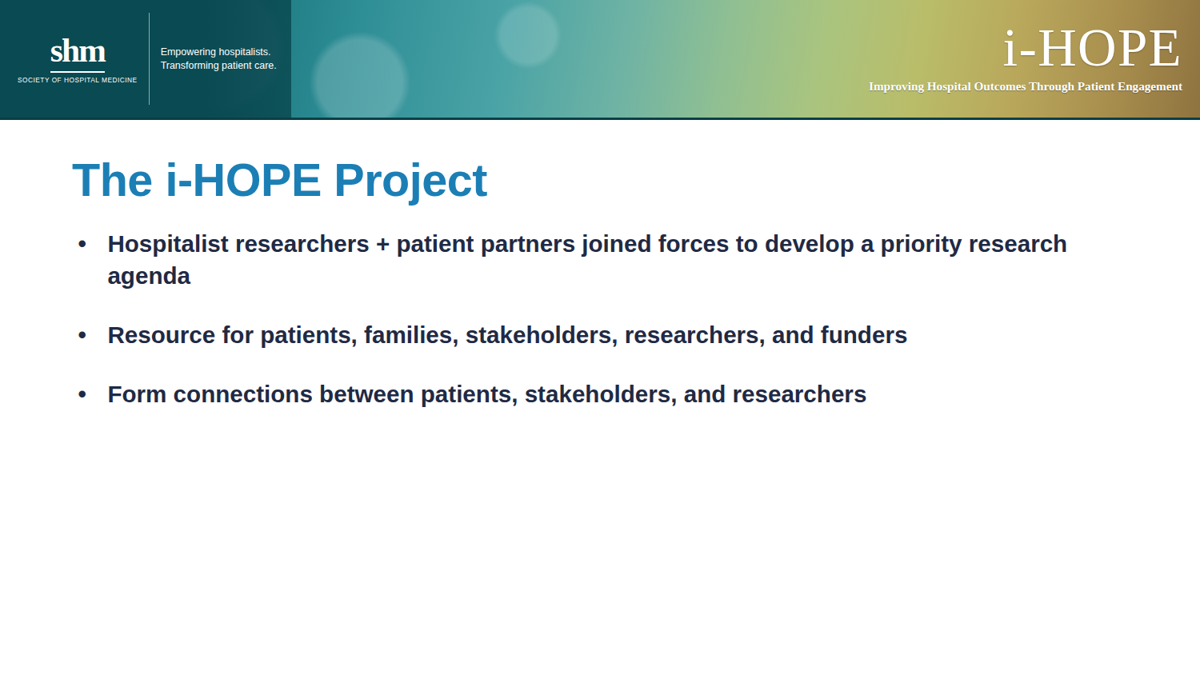shm Society of Hospital Medicine
Empowering hospitalists.
Transforming patient care.
i-HOPE
Improving Hospital Outcomes Through Patient Engagement
The i-HOPE Project
Hospitalist researchers + patient partners joined forces to develop a priority research agenda
Resource for patients, families, stakeholders, researchers, and funders
Form connections between patients, stakeholders, and researchers